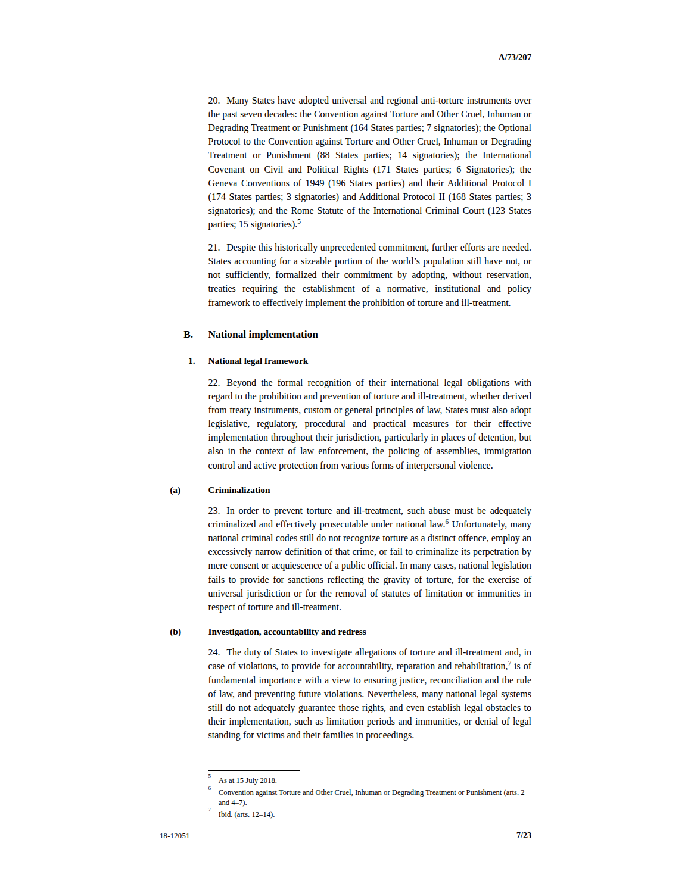A/73/207
20. Many States have adopted universal and regional anti-torture instruments over the past seven decades: the Convention against Torture and Other Cruel, Inhuman or Degrading Treatment or Punishment (164 States parties; 7 signatories); the Optional Protocol to the Convention against Torture and Other Cruel, Inhuman or Degrading Treatment or Punishment (88 States parties; 14 signatories); the International Covenant on Civil and Political Rights (171 States parties; 6 Signatories); the Geneva Conventions of 1949 (196 States parties) and their Additional Protocol I (174 States parties; 3 signatories) and Additional Protocol II (168 States parties; 3 signatories); and the Rome Statute of the International Criminal Court (123 States parties; 15 signatories).5
21. Despite this historically unprecedented commitment, further efforts are needed. States accounting for a sizeable portion of the world’s population still have not, or not sufficiently, formalized their commitment by adopting, without reservation, treaties requiring the establishment of a normative, institutional and policy framework to effectively implement the prohibition of torture and ill-treatment.
B. National implementation
1. National legal framework
22. Beyond the formal recognition of their international legal obligations with regard to the prohibition and prevention of torture and ill-treatment, whether derived from treaty instruments, custom or general principles of law, States must also adopt legislative, regulatory, procedural and practical measures for their effective implementation throughout their jurisdiction, particularly in places of detention, but also in the context of law enforcement, the policing of assemblies, immigration control and active protection from various forms of interpersonal violence.
(a) Criminalization
23. In order to prevent torture and ill-treatment, such abuse must be adequately criminalized and effectively prosecutable under national law.6 Unfortunately, many national criminal codes still do not recognize torture as a distinct offence, employ an excessively narrow definition of that crime, or fail to criminalize its perpetration by mere consent or acquiescence of a public official. In many cases, national legislation fails to provide for sanctions reflecting the gravity of torture, for the exercise of universal jurisdiction or for the removal of statutes of limitation or immunities in respect of torture and ill-treatment.
(b) Investigation, accountability and redress
24. The duty of States to investigate allegations of torture and ill-treatment and, in case of violations, to provide for accountability, reparation and rehabilitation,7 is of fundamental importance with a view to ensuring justice, reconciliation and the rule of law, and preventing future violations. Nevertheless, many national legal systems still do not adequately guarantee those rights, and even establish legal obstacles to their implementation, such as limitation periods and immunities, or denial of legal standing for victims and their families in proceedings.
5As at 15 July 2018.
6Convention against Torture and Other Cruel, Inhuman or Degrading Treatment or Punishment (arts. 2 and 4–7).
7Ibid. (arts. 12–14).
18-12051 7/23